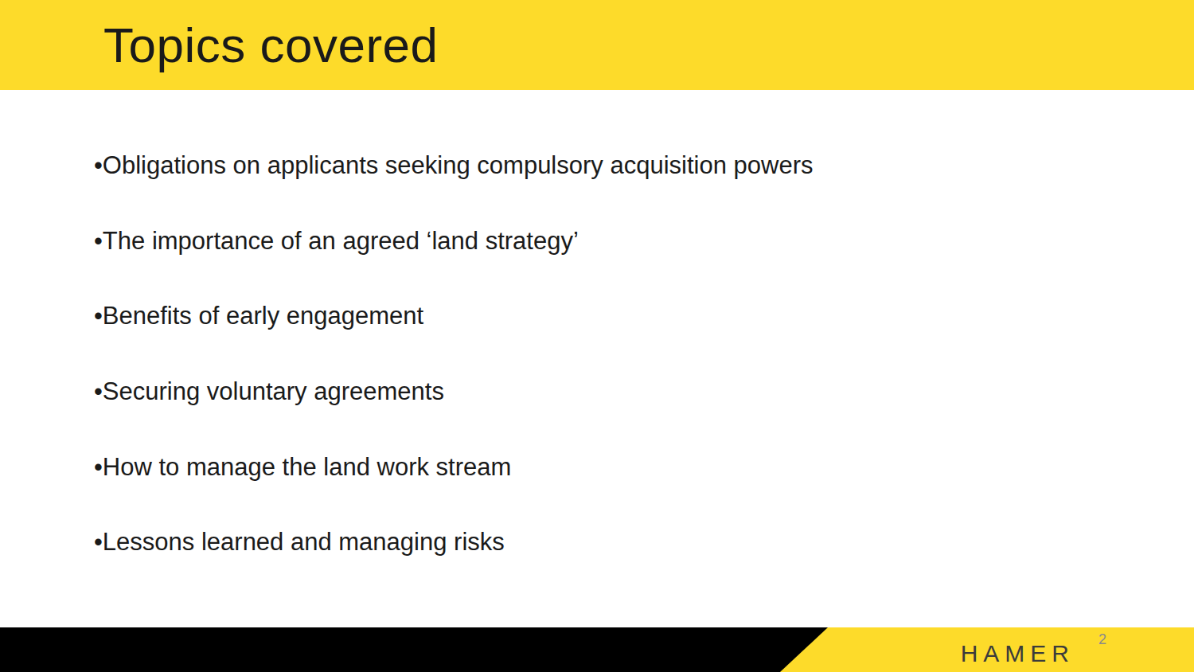Topics covered
Obligations on applicants seeking compulsory acquisition powers
The importance of an agreed ‘land strategy’
Benefits of early engagement
Securing voluntary agreements
How to manage the land work stream
Lessons learned and managing risks
Gateley HAMER
2